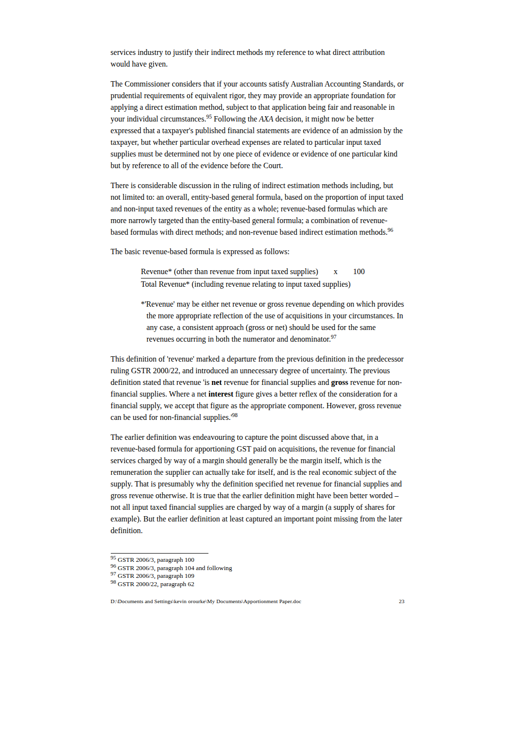services industry to justify their indirect methods my reference to what direct attribution would have given.
The Commissioner considers that if your accounts satisfy Australian Accounting Standards, or prudential requirements of equivalent rigor, they may provide an appropriate foundation for applying a direct estimation method, subject to that application being fair and reasonable in your individual circumstances.95 Following the AXA decision, it might now be better expressed that a taxpayer's published financial statements are evidence of an admission by the taxpayer, but whether particular overhead expenses are related to particular input taxed supplies must be determined not by one piece of evidence or evidence of one particular kind but by reference to all of the evidence before the Court.
There is considerable discussion in the ruling of indirect estimation methods including, but not limited to: an overall, entity-based general formula, based on the proportion of input taxed and non-input taxed revenues of the entity as a whole; revenue-based formulas which are more narrowly targeted than the entity-based general formula; a combination of revenue-based formulas with direct methods; and non-revenue based indirect estimation methods.96
The basic revenue-based formula is expressed as follows:
Revenue* (other than revenue from input taxed supplies) x 100 Total Revenue* (including revenue relating to input taxed supplies)
*'Revenue' may be either net revenue or gross revenue depending on which provides the more appropriate reflection of the use of acquisitions in your circumstances. In any case, a consistent approach (gross or net) should be used for the same revenues occurring in both the numerator and denominator.97
This definition of 'revenue' marked a departure from the previous definition in the predecessor ruling GSTR 2000/22, and introduced an unnecessary degree of uncertainty. The previous definition stated that revenue 'is net revenue for financial supplies and gross revenue for non-financial supplies. Where a net interest figure gives a better reflex of the consideration for a financial supply, we accept that figure as the appropriate component. However, gross revenue can be used for non-financial supplies.'98
The earlier definition was endeavouring to capture the point discussed above that, in a revenue-based formula for apportioning GST paid on acquisitions, the revenue for financial services charged by way of a margin should generally be the margin itself, which is the remuneration the supplier can actually take for itself, and is the real economic subject of the supply. That is presumably why the definition specified net revenue for financial supplies and gross revenue otherwise. It is true that the earlier definition might have been better worded – not all input taxed financial supplies are charged by way of a margin (a supply of shares for example). But the earlier definition at least captured an important point missing from the later definition.
95 GSTR 2006/3, paragraph 100
96 GSTR 2006/3, paragraph 104 and following
97 GSTR 2006/3, paragraph 109
98 GSTR 2000/22, paragraph 62
D:\Documents and Settings\kevin orourke\My Documents\Apportionment Paper.doc 23